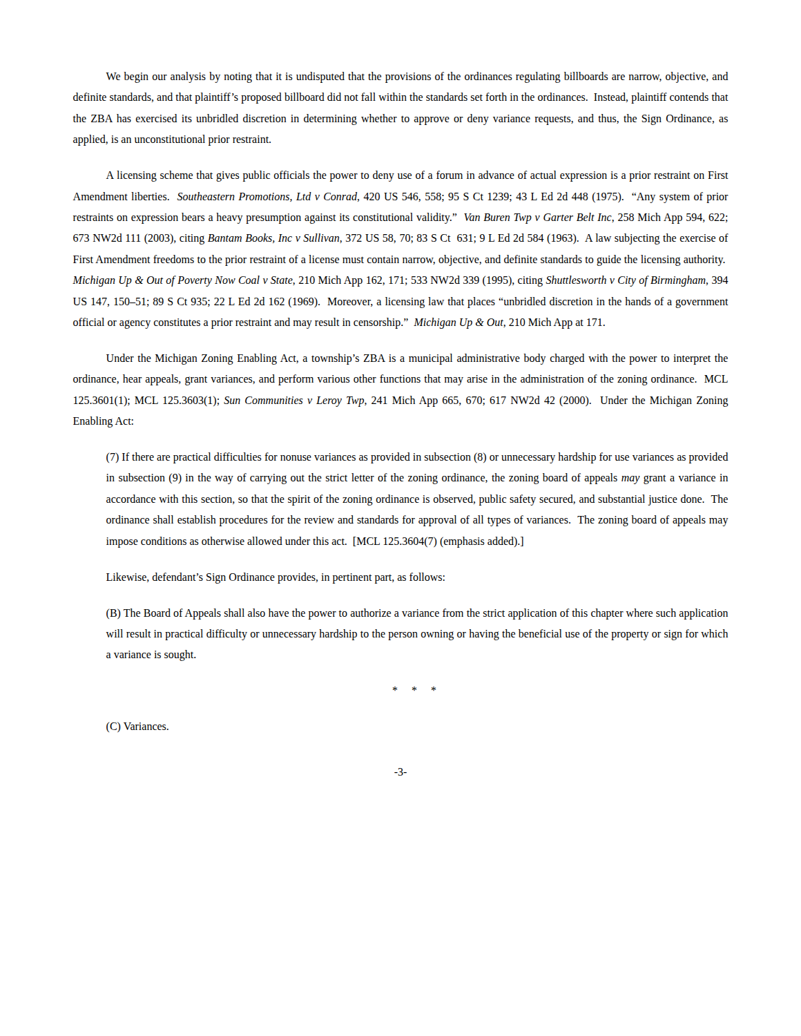We begin our analysis by noting that it is undisputed that the provisions of the ordinances regulating billboards are narrow, objective, and definite standards, and that plaintiff’s proposed billboard did not fall within the standards set forth in the ordinances. Instead, plaintiff contends that the ZBA has exercised its unbridled discretion in determining whether to approve or deny variance requests, and thus, the Sign Ordinance, as applied, is an unconstitutional prior restraint.
A licensing scheme that gives public officials the power to deny use of a forum in advance of actual expression is a prior restraint on First Amendment liberties. Southeastern Promotions, Ltd v Conrad, 420 US 546, 558; 95 S Ct 1239; 43 L Ed 2d 448 (1975). “Any system of prior restraints on expression bears a heavy presumption against its constitutional validity.” Van Buren Twp v Garter Belt Inc, 258 Mich App 594, 622; 673 NW2d 111 (2003), citing Bantam Books, Inc v Sullivan, 372 US 58, 70; 83 S Ct 631; 9 L Ed 2d 584 (1963). A law subjecting the exercise of First Amendment freedoms to the prior restraint of a license must contain narrow, objective, and definite standards to guide the licensing authority. Michigan Up & Out of Poverty Now Coal v State, 210 Mich App 162, 171; 533 NW2d 339 (1995), citing Shuttlesworth v City of Birmingham, 394 US 147, 150–51; 89 S Ct 935; 22 L Ed 2d 162 (1969). Moreover, a licensing law that places “unbridled discretion in the hands of a government official or agency constitutes a prior restraint and may result in censorship.” Michigan Up & Out, 210 Mich App at 171.
Under the Michigan Zoning Enabling Act, a township’s ZBA is a municipal administrative body charged with the power to interpret the ordinance, hear appeals, grant variances, and perform various other functions that may arise in the administration of the zoning ordinance. MCL 125.3601(1); MCL 125.3603(1); Sun Communities v Leroy Twp, 241 Mich App 665, 670; 617 NW2d 42 (2000). Under the Michigan Zoning Enabling Act:
(7) If there are practical difficulties for nonuse variances as provided in subsection (8) or unnecessary hardship for use variances as provided in subsection (9) in the way of carrying out the strict letter of the zoning ordinance, the zoning board of appeals may grant a variance in accordance with this section, so that the spirit of the zoning ordinance is observed, public safety secured, and substantial justice done. The ordinance shall establish procedures for the review and standards for approval of all types of variances. The zoning board of appeals may impose conditions as otherwise allowed under this act. [MCL 125.3604(7) (emphasis added).]
Likewise, defendant’s Sign Ordinance provides, in pertinent part, as follows:
(B) The Board of Appeals shall also have the power to authorize a variance from the strict application of this chapter where such application will result in practical difficulty or unnecessary hardship to the person owning or having the beneficial use of the property or sign for which a variance is sought.
* * *
(C) Variances.
-3-